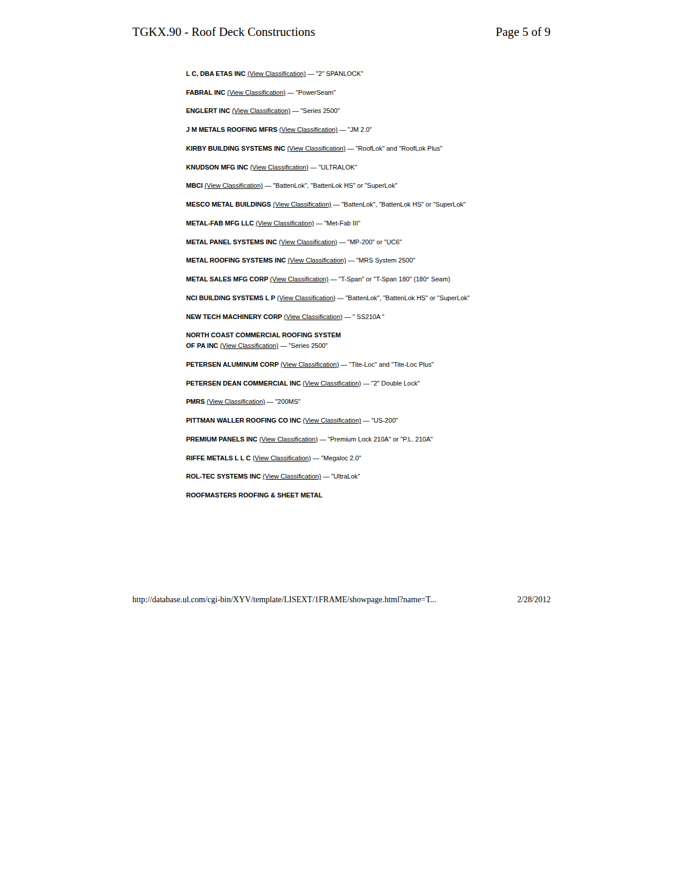TGKX.90 - Roof Deck Constructions
Page 5 of 9
L C, DBA ETAS INC (View Classification) — "2" SPANLOCK"
FABRAL INC (View Classification) — "PowerSeam"
ENGLERT INC (View Classification) — "Series 2500"
J M METALS ROOFING MFRS (View Classification) — "JM 2.0"
KIRBY BUILDING SYSTEMS INC (View Classification) — "RoofLok" and "RoofLok Plus"
KNUDSON MFG INC (View Classification) — "ULTRALOK"
MBCI (View Classification) — "BattenLok", "BattenLok HS" or "SuperLok"
MESCO METAL BUILDINGS (View Classification) — "BattenLok", "BattenLok HS" or "SuperLok"
METAL-FAB MFG LLC (View Classification) — "Met-Fab III"
METAL PANEL SYSTEMS INC (View Classification) — "MP-200" or "UC6"
METAL ROOFING SYSTEMS INC (View Classification) — "MRS System 2500"
METAL SALES MFG CORP (View Classification) — "T-Span" or "T-Span 180" (180° Seam)
NCI BUILDING SYSTEMS L P (View Classification) — "BattenLok", "BattenLok HS" or "SuperLok"
NEW TECH MACHINERY CORP (View Classification) — " SS210A "
NORTH COAST COMMERCIAL ROOFING SYSTEM
OF PA INC (View Classification) — "Series 2500"
PETERSEN ALUMINUM CORP (View Classification) — "Tite-Loc" and "Tite-Loc Plus"
PETERSEN DEAN COMMERCIAL INC (View Classification) — "2" Double Lock"
PMRS (View Classification) — "200MS"
PITTMAN WALLER ROOFING CO INC (View Classification) — "US-200"
PREMIUM PANELS INC (View Classification) — "Premium Lock 210A" or "P.L. 210A"
RIFFE METALS L L C (View Classification) — "Megaloc 2.0"
ROL-TEC SYSTEMS INC (View Classification) — "UltraLok"
ROOFMASTERS ROOFING & SHEET METAL
http://database.ul.com/cgi-bin/XYV/template/LISEXT/1FRAME/showpage.html?name=T...
2/28/2012